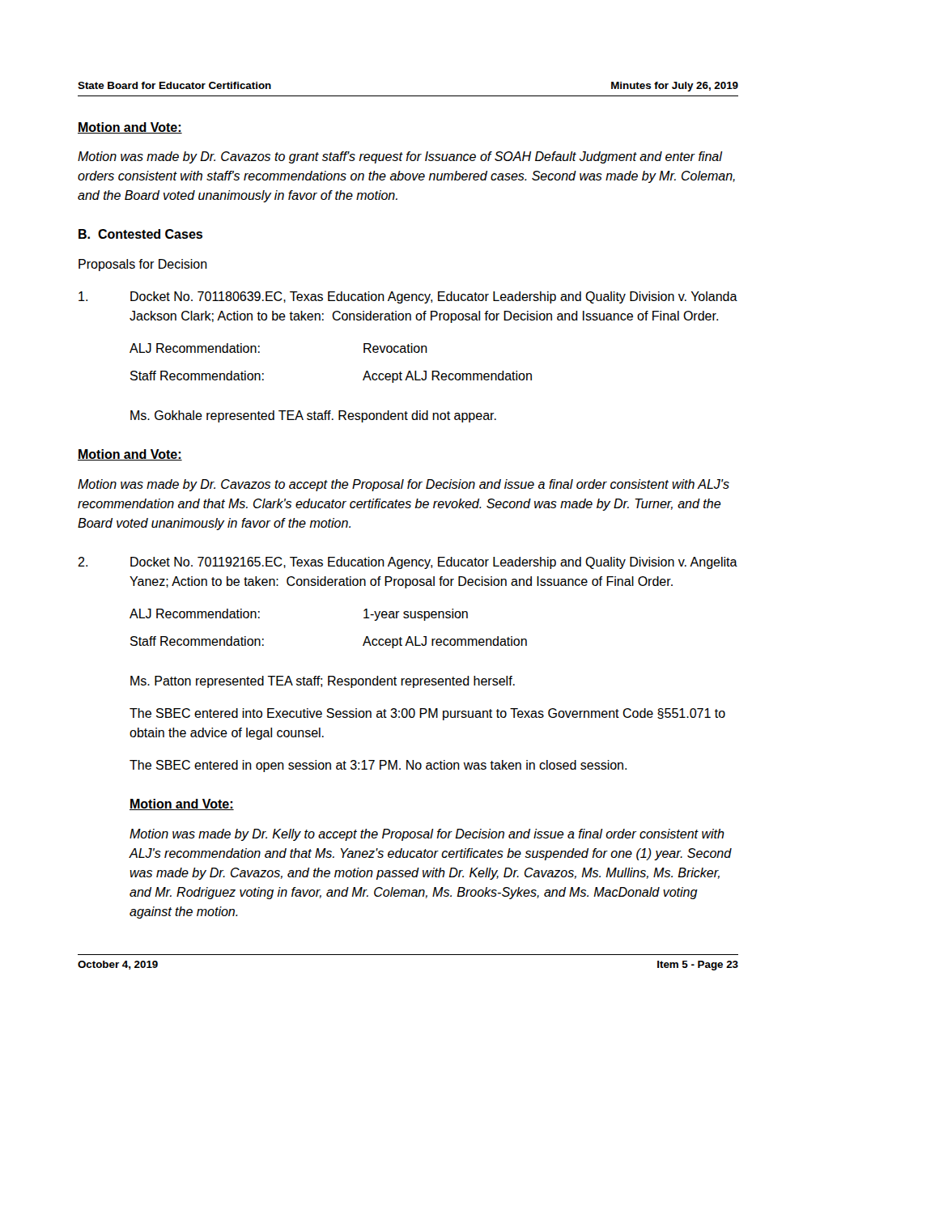State Board for Educator Certification Minutes for July 26, 2019
Motion and Vote:
Motion was made by Dr. Cavazos to grant staff's request for Issuance of SOAH Default Judgment and enter final orders consistent with staff's recommendations on the above numbered cases. Second was made by Mr. Coleman, and the Board voted unanimously in favor of the motion.
B. Contested Cases
Proposals for Decision
Docket No. 701180639.EC, Texas Education Agency, Educator Leadership and Quality Division v. Yolanda Jackson Clark; Action to be taken: Consideration of Proposal for Decision and Issuance of Final Order.
| ALJ Recommendation: | Revocation |
| Staff Recommendation: | Accept ALJ Recommendation |
Ms. Gokhale represented TEA staff. Respondent did not appear.
Motion and Vote:
Motion was made by Dr. Cavazos to accept the Proposal for Decision and issue a final order consistent with ALJ's recommendation and that Ms. Clark's educator certificates be revoked. Second was made by Dr. Turner, and the Board voted unanimously in favor of the motion.
Docket No. 701192165.EC, Texas Education Agency, Educator Leadership and Quality Division v. Angelita Yanez; Action to be taken: Consideration of Proposal for Decision and Issuance of Final Order.
| ALJ Recommendation: | 1-year suspension |
| Staff Recommendation: | Accept ALJ recommendation |
Ms. Patton represented TEA staff; Respondent represented herself.
The SBEC entered into Executive Session at 3:00 PM pursuant to Texas Government Code §551.071 to obtain the advice of legal counsel.
The SBEC entered in open session at 3:17 PM. No action was taken in closed session.
Motion and Vote:
Motion was made by Dr. Kelly to accept the Proposal for Decision and issue a final order consistent with ALJ's recommendation and that Ms. Yanez's educator certificates be suspended for one (1) year. Second was made by Dr. Cavazos, and the motion passed with Dr. Kelly, Dr. Cavazos, Ms. Mullins, Ms. Bricker, and Mr. Rodriguez voting in favor, and Mr. Coleman, Ms. Brooks-Sykes, and Ms. MacDonald voting against the motion.
October 4, 2019 Item 5 - Page 23